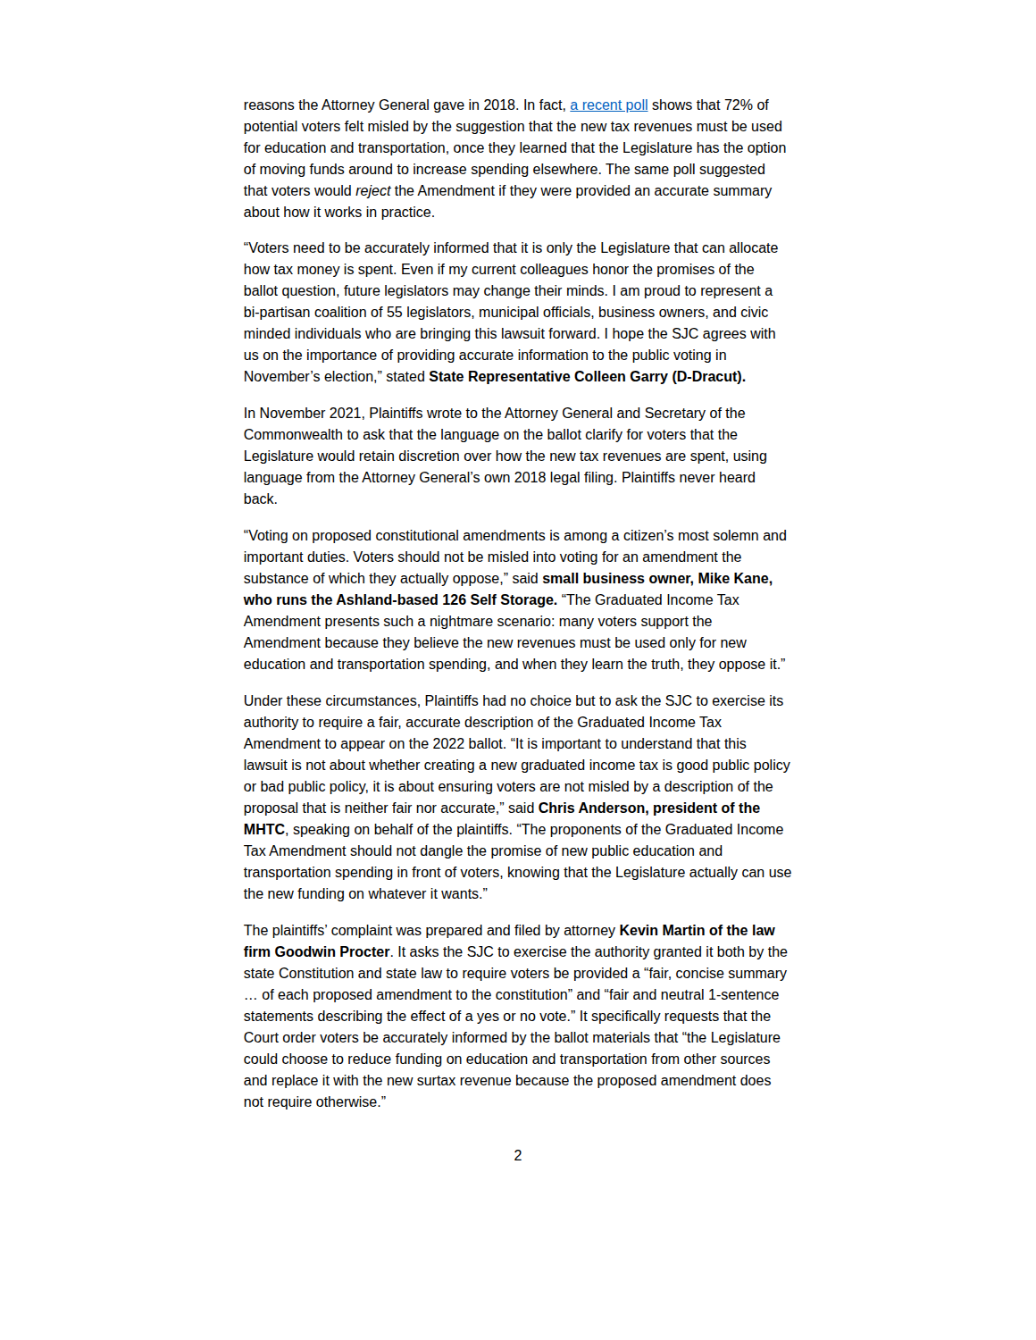reasons the Attorney General gave in 2018. In fact, a recent poll shows that 72% of potential voters felt misled by the suggestion that the new tax revenues must be used for education and transportation, once they learned that the Legislature has the option of moving funds around to increase spending elsewhere. The same poll suggested that voters would reject the Amendment if they were provided an accurate summary about how it works in practice.
“Voters need to be accurately informed that it is only the Legislature that can allocate how tax money is spent. Even if my current colleagues honor the promises of the ballot question, future legislators may change their minds. I am proud to represent a bi-partisan coalition of 55 legislators, municipal officials, business owners, and civic minded individuals who are bringing this lawsuit forward. I hope the SJC agrees with us on the importance of providing accurate information to the public voting in November’s election,” stated State Representative Colleen Garry (D-Dracut).
In November 2021, Plaintiffs wrote to the Attorney General and Secretary of the Commonwealth to ask that the language on the ballot clarify for voters that the Legislature would retain discretion over how the new tax revenues are spent, using language from the Attorney General’s own 2018 legal filing. Plaintiffs never heard back.
“Voting on proposed constitutional amendments is among a citizen’s most solemn and important duties. Voters should not be misled into voting for an amendment the substance of which they actually oppose,” said small business owner, Mike Kane, who runs the Ashland-based 126 Self Storage. “The Graduated Income Tax Amendment presents such a nightmare scenario: many voters support the Amendment because they believe the new revenues must be used only for new education and transportation spending, and when they learn the truth, they oppose it.”
Under these circumstances, Plaintiffs had no choice but to ask the SJC to exercise its authority to require a fair, accurate description of the Graduated Income Tax Amendment to appear on the 2022 ballot. “It is important to understand that this lawsuit is not about whether creating a new graduated income tax is good public policy or bad public policy, it is about ensuring voters are not misled by a description of the proposal that is neither fair nor accurate,” said Chris Anderson, president of the MHTC, speaking on behalf of the plaintiffs. “The proponents of the Graduated Income Tax Amendment should not dangle the promise of new public education and transportation spending in front of voters, knowing that the Legislature actually can use the new funding on whatever it wants.”
The plaintiffs’ complaint was prepared and filed by attorney Kevin Martin of the law firm Goodwin Procter. It asks the SJC to exercise the authority granted it both by the state Constitution and state law to require voters be provided a “fair, concise summary … of each proposed amendment to the constitution” and “fair and neutral 1-sentence statements describing the effect of a yes or no vote.” It specifically requests that the Court order voters be accurately informed by the ballot materials that “the Legislature could choose to reduce funding on education and transportation from other sources and replace it with the new surtax revenue because the proposed amendment does not require otherwise.”
2